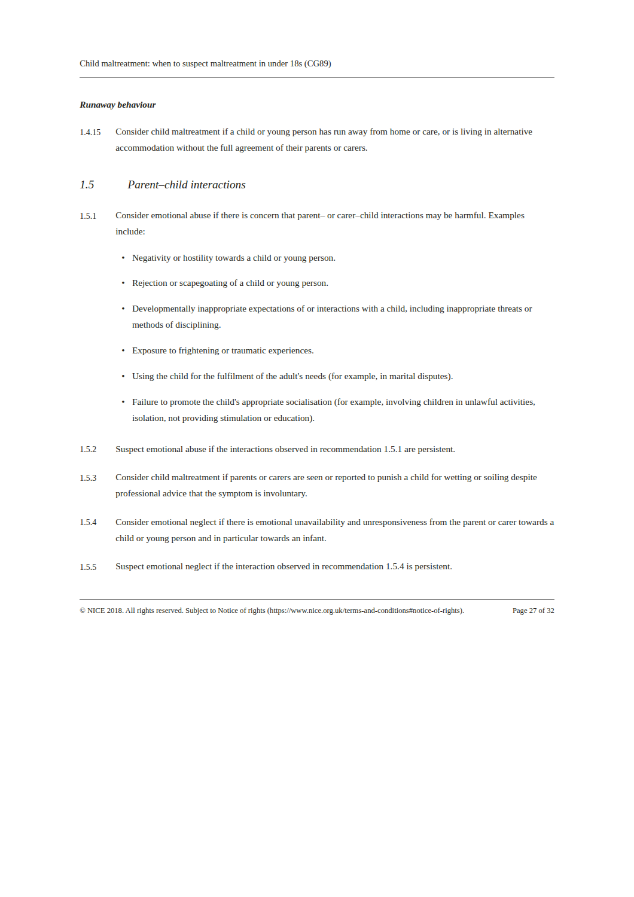Child maltreatment: when to suspect maltreatment in under 18s (CG89)
Runaway behaviour
1.4.15
Consider child maltreatment if a child or young person has run away from home or care, or is living in alternative accommodation without the full agreement of their parents or carers.
1.5 Parent–child interactions
1.5.1
Consider emotional abuse if there is concern that parent– or carer–child interactions may be harmful. Examples include:
Negativity or hostility towards a child or young person.
Rejection or scapegoating of a child or young person.
Developmentally inappropriate expectations of or interactions with a child, including inappropriate threats or methods of disciplining.
Exposure to frightening or traumatic experiences.
Using the child for the fulfilment of the adult's needs (for example, in marital disputes).
Failure to promote the child's appropriate socialisation (for example, involving children in unlawful activities, isolation, not providing stimulation or education).
1.5.2
Suspect emotional abuse if the interactions observed in recommendation 1.5.1 are persistent.
1.5.3
Consider child maltreatment if parents or carers are seen or reported to punish a child for wetting or soiling despite professional advice that the symptom is involuntary.
1.5.4
Consider emotional neglect if there is emotional unavailability and unresponsiveness from the parent or carer towards a child or young person and in particular towards an infant.
1.5.5
Suspect emotional neglect if the interaction observed in recommendation 1.5.4 is persistent.
© NICE 2018. All rights reserved. Subject to Notice of rights (https://www.nice.org.uk/terms-and-conditions#notice-of-rights).
Page 27 of 32